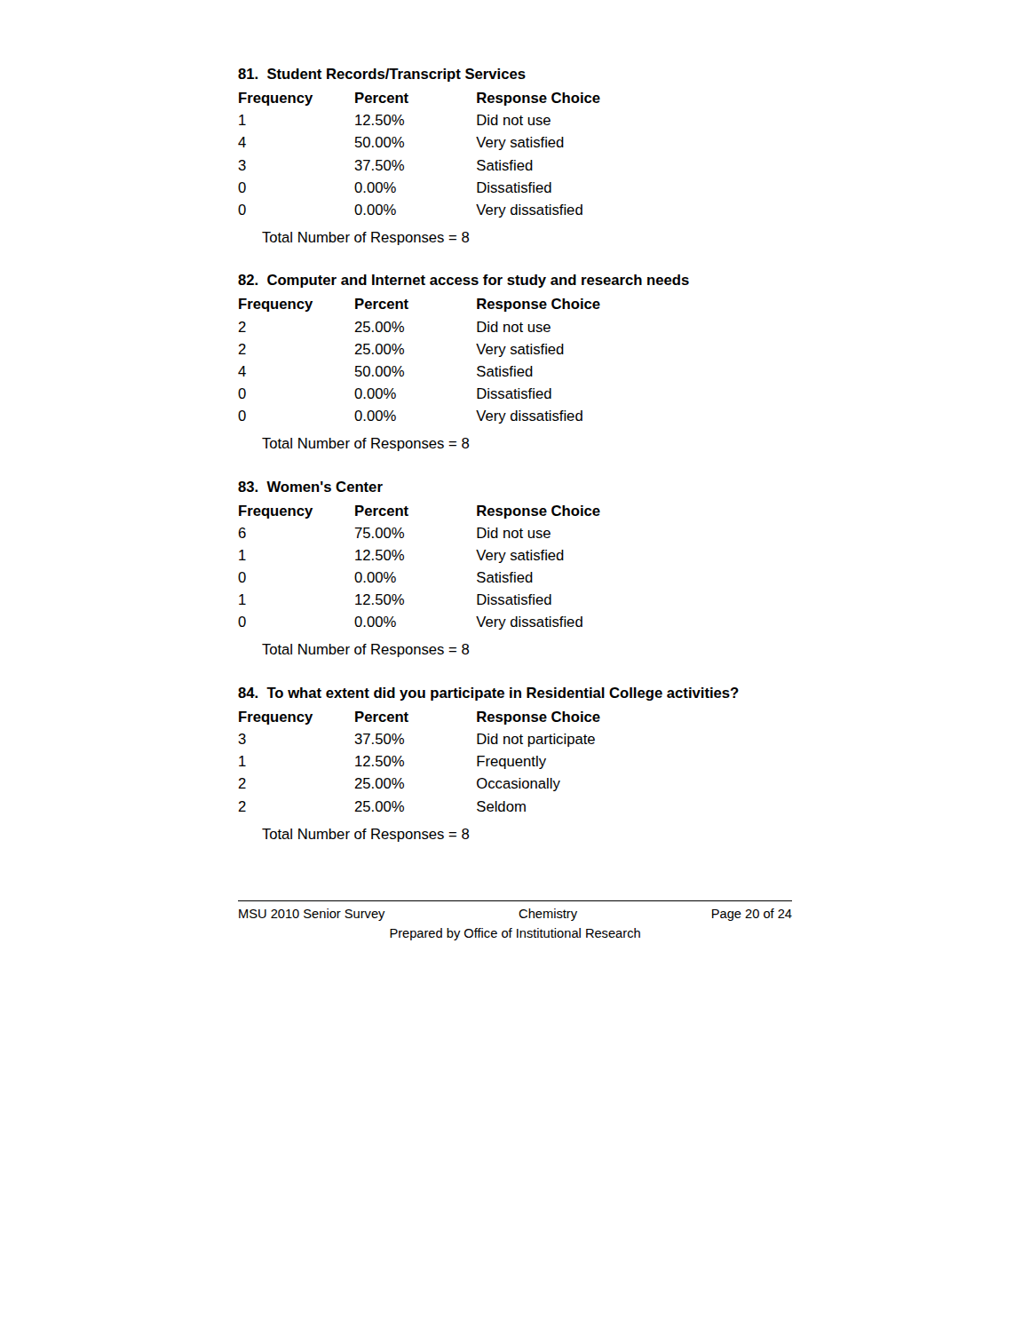81. Student Records/Transcript Services
| Frequency | Percent | Response Choice |
| --- | --- | --- |
| 1 | 12.50% | Did not use |
| 4 | 50.00% | Very satisfied |
| 3 | 37.50% | Satisfied |
| 0 | 0.00% | Dissatisfied |
| 0 | 0.00% | Very dissatisfied |
Total Number of Responses = 8
82. Computer and Internet access for study and research needs
| Frequency | Percent | Response Choice |
| --- | --- | --- |
| 2 | 25.00% | Did not use |
| 2 | 25.00% | Very satisfied |
| 4 | 50.00% | Satisfied |
| 0 | 0.00% | Dissatisfied |
| 0 | 0.00% | Very dissatisfied |
Total Number of Responses = 8
83. Women's Center
| Frequency | Percent | Response Choice |
| --- | --- | --- |
| 6 | 75.00% | Did not use |
| 1 | 12.50% | Very satisfied |
| 0 | 0.00% | Satisfied |
| 1 | 12.50% | Dissatisfied |
| 0 | 0.00% | Very dissatisfied |
Total Number of Responses = 8
84. To what extent did you participate in Residential College activities?
| Frequency | Percent | Response Choice |
| --- | --- | --- |
| 3 | 37.50% | Did not participate |
| 1 | 12.50% | Frequently |
| 2 | 25.00% | Occasionally |
| 2 | 25.00% | Seldom |
Total Number of Responses = 8
MSU 2010 Senior Survey
Chemistry
Page 20 of 24
Prepared by Office of Institutional Research